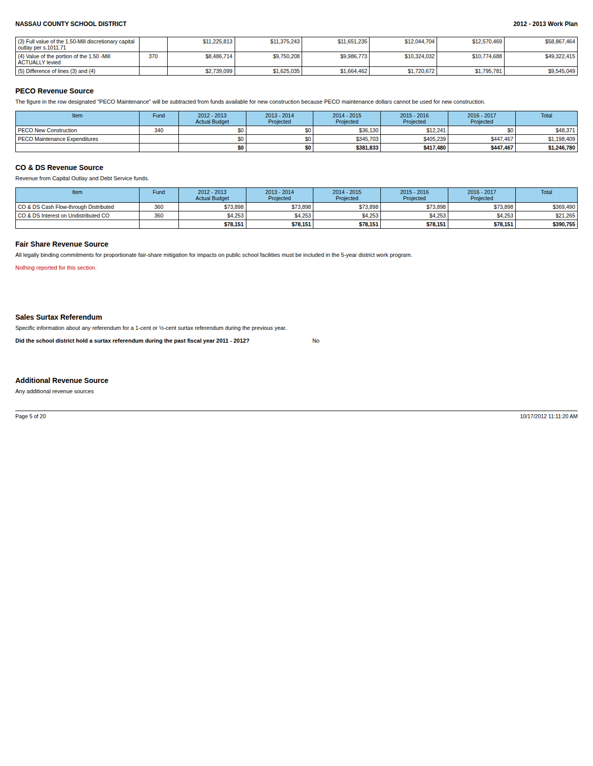NASSAU COUNTY SCHOOL DISTRICT
2012 - 2013 Work Plan
| (3) Full value of the 1.50-Mill discretionary capital outlay per s.1011.71 | | $11,225,813 | $11,375,243 | $11,651,235 | $12,044,704 | $12,570,469 | $58,867,464 |
| (4) Value of the portion of the 1.50 -Mill ACTUALLY levied | 370 | $8,486,714 | $9,750,208 | $9,986,773 | $10,324,032 | $10,774,688 | $49,322,415 |
| (5) Difference of lines (3) and (4) | | $2,739,099 | $1,625,035 | $1,664,462 | $1,720,672 | $1,795,781 | $9,545,049 |
PECO Revenue Source
The figure in the row designated "PECO Maintenance" will be subtracted from funds available for new construction because PECO maintenance dollars cannot be used for new construction.
| Item | Fund | 2012 - 2013 Actual Budget | 2013 - 2014 Projected | 2014 - 2015 Projected | 2015 - 2016 Projected | 2016 - 2017 Projected | Total |
| --- | --- | --- | --- | --- | --- | --- | --- |
| PECO New Construction | 340 | $0 | $0 | $36,130 | $12,241 | $0 | $48,371 |
| PECO Maintenance Expenditures | | $0 | $0 | $345,703 | $405,239 | $447,467 | $1,198,409 |
| | | $0 | $0 | $381,833 | $417,480 | $447,467 | $1,246,780 |
CO & DS Revenue Source
Revenue from Capital Outlay and Debt Service funds.
| Item | Fund | 2012 - 2013 Actual Budget | 2013 - 2014 Projected | 2014 - 2015 Projected | 2015 - 2016 Projected | 2016 - 2017 Projected | Total |
| --- | --- | --- | --- | --- | --- | --- | --- |
| CO & DS Cash Flow-through Distributed | 360 | $73,898 | $73,898 | $73,898 | $73,898 | $73,898 | $369,490 |
| CO & DS Interest on Undistributed CO | 360 | $4,253 | $4,253 | $4,253 | $4,253 | $4,253 | $21,265 |
| | | $78,151 | $78,151 | $78,151 | $78,151 | $78,151 | $390,755 |
Fair Share Revenue Source
All legally binding commitments for proportionate fair-share mitigation for impacts on public school facilities must be included in the 5-year district work program.
Nothing reported for this section.
Sales Surtax Referendum
Specific information about any referendum for a 1-cent or ½-cent surtax referendum during the previous year.
Did the school district hold a surtax referendum during the past fiscal year 2011 - 2012? No
Additional Revenue Source
Any additional revenue sources
Page 5 of 20
10/17/2012 11:11:20 AM